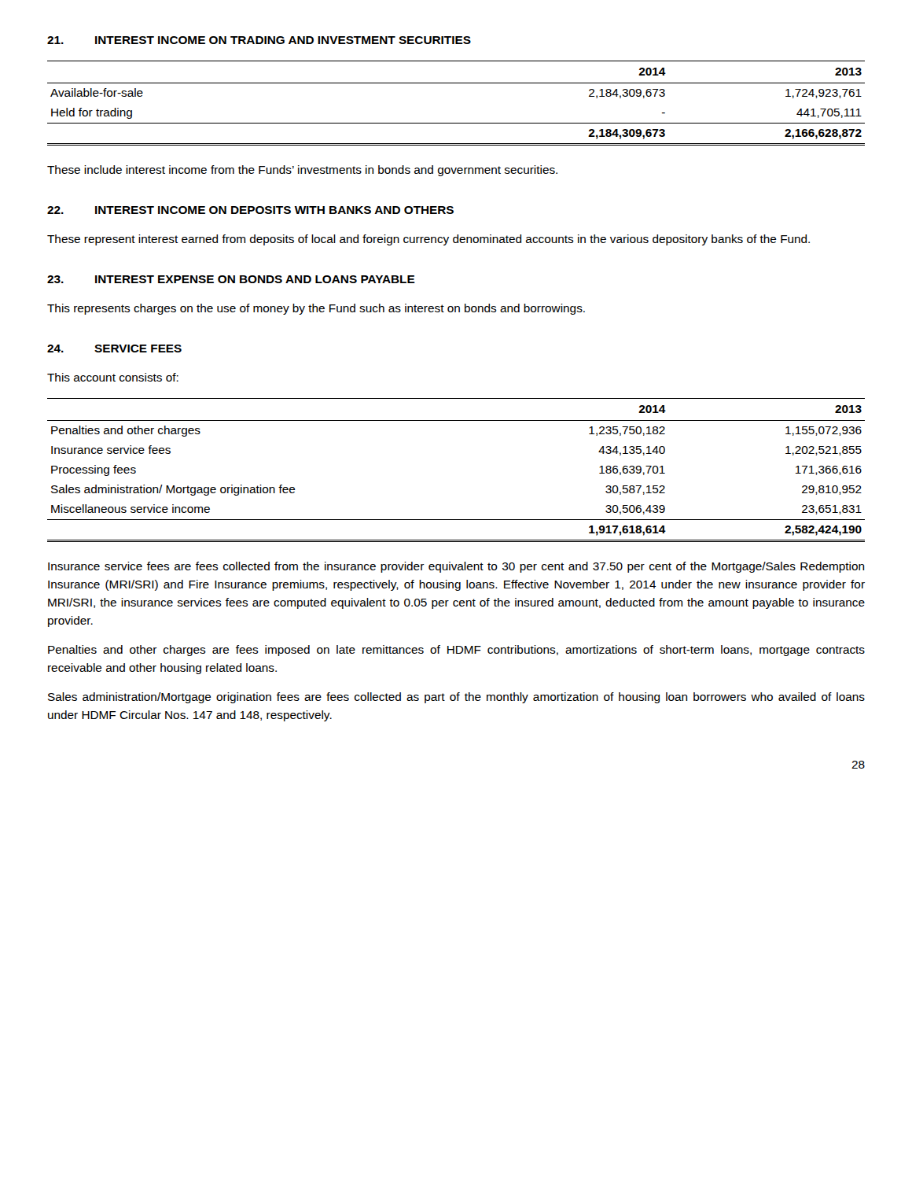21. INTEREST INCOME ON TRADING AND INVESTMENT SECURITIES
| | 2014 | 2013 |
| --- | --- | --- |
| Available-for-sale | 2,184,309,673 | 1,724,923,761 |
| Held for trading | - | 441,705,111 |
| | 2,184,309,673 | 2,166,628,872 |
These include interest income from the Funds’ investments in bonds and government securities.
22. INTEREST INCOME ON DEPOSITS WITH BANKS AND OTHERS
These represent interest earned from deposits of local and foreign currency denominated accounts in the various depository banks of the Fund.
23. INTEREST EXPENSE ON BONDS AND LOANS PAYABLE
This represents charges on the use of money by the Fund such as interest on bonds and borrowings.
24. SERVICE FEES
This account consists of:
| | 2014 | 2013 |
| --- | --- | --- |
| Penalties and other charges | 1,235,750,182 | 1,155,072,936 |
| Insurance service fees | 434,135,140 | 1,202,521,855 |
| Processing fees | 186,639,701 | 171,366,616 |
| Sales administration/ Mortgage origination fee | 30,587,152 | 29,810,952 |
| Miscellaneous service income | 30,506,439 | 23,651,831 |
| | 1,917,618,614 | 2,582,424,190 |
Insurance service fees are fees collected from the insurance provider equivalent to 30 per cent and 37.50 per cent of the Mortgage/Sales Redemption Insurance (MRI/SRI) and Fire Insurance premiums, respectively, of housing loans. Effective November 1, 2014 under the new insurance provider for MRI/SRI, the insurance services fees are computed equivalent to 0.05 per cent of the insured amount, deducted from the amount payable to insurance provider.
Penalties and other charges are fees imposed on late remittances of HDMF contributions, amortizations of short-term loans, mortgage contracts receivable and other housing related loans.
Sales administration/Mortgage origination fees are fees collected as part of the monthly amortization of housing loan borrowers who availed of loans under HDMF Circular Nos. 147 and 148, respectively.
28